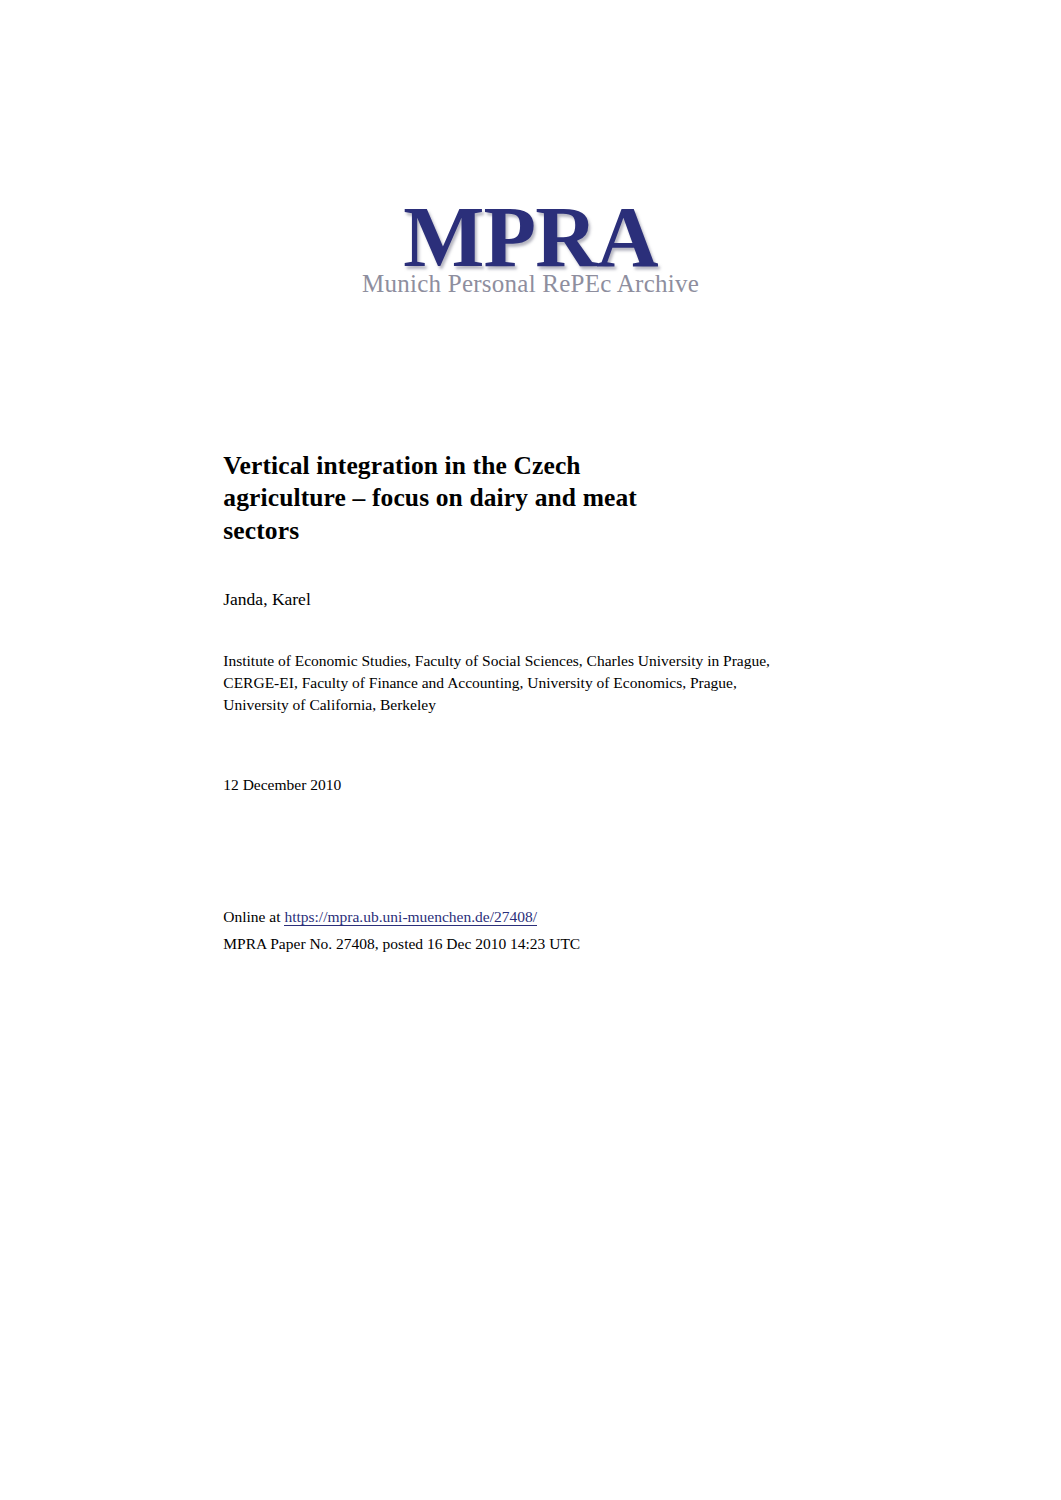MPRA
Munich Personal RePEc Archive
Vertical integration in the Czech
agriculture – focus on dairy and meat
sectors
Janda, Karel
Institute of Economic Studies, Faculty of Social Sciences, Charles University in Prague, CERGE-EI, Faculty of Finance and Accounting, University of Economics, Prague, University of California, Berkeley
12 December 2010
Online at https://mpra.ub.uni-muenchen.de/27408/
MPRA Paper No. 27408, posted 16 Dec 2010 14:23 UTC